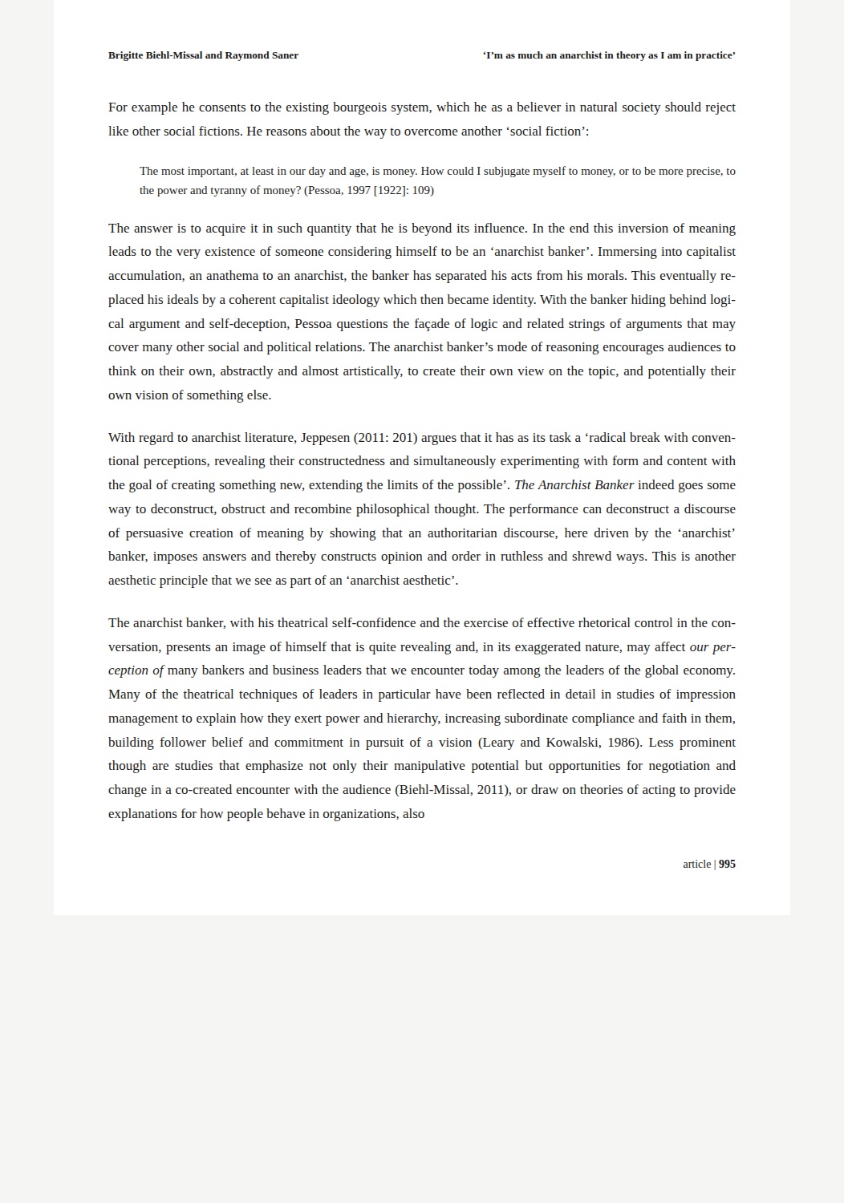Brigitte Biehl-Missal and Raymond Saner ‘I’m as much an anarchist in theory as I am in practice’
For example he consents to the existing bourgeois system, which he as a believer in natural society should reject like other social fictions. He reasons about the way to overcome another ‘social fiction’:
The most important, at least in our day and age, is money. How could I subjugate myself to money, or to be more precise, to the power and tyranny of money? (Pessoa, 1997 [1922]: 109)
The answer is to acquire it in such quantity that he is beyond its influence. In the end this inversion of meaning leads to the very existence of someone considering himself to be an ‘anarchist banker’. Immersing into capitalist accumulation, an anathema to an anarchist, the banker has separated his acts from his morals. This eventually replaced his ideals by a coherent capitalist ideology which then became identity. With the banker hiding behind logical argument and self-deception, Pessoa questions the façade of logic and related strings of arguments that may cover many other social and political relations. The anarchist banker’s mode of reasoning encourages audiences to think on their own, abstractly and almost artistically, to create their own view on the topic, and potentially their own vision of something else.
With regard to anarchist literature, Jeppesen (2011: 201) argues that it has as its task a ‘radical break with conventional perceptions, revealing their constructedness and simultaneously experimenting with form and content with the goal of creating something new, extending the limits of the possible’. The Anarchist Banker indeed goes some way to deconstruct, obstruct and recombine philosophical thought. The performance can deconstruct a discourse of persuasive creation of meaning by showing that an authoritarian discourse, here driven by the ‘anarchist’ banker, imposes answers and thereby constructs opinion and order in ruthless and shrewd ways. This is another aesthetic principle that we see as part of an ‘anarchist aesthetic’.
The anarchist banker, with his theatrical self-confidence and the exercise of effective rhetorical control in the conversation, presents an image of himself that is quite revealing and, in its exaggerated nature, may affect our perception of many bankers and business leaders that we encounter today among the leaders of the global economy. Many of the theatrical techniques of leaders in particular have been reflected in detail in studies of impression management to explain how they exert power and hierarchy, increasing subordinate compliance and faith in them, building follower belief and commitment in pursuit of a vision (Leary and Kowalski, 1986). Less prominent though are studies that emphasize not only their manipulative potential but opportunities for negotiation and change in a co-created encounter with the audience (Biehl-Missal, 2011), or draw on theories of acting to provide explanations for how people behave in organizations, also
article | 995